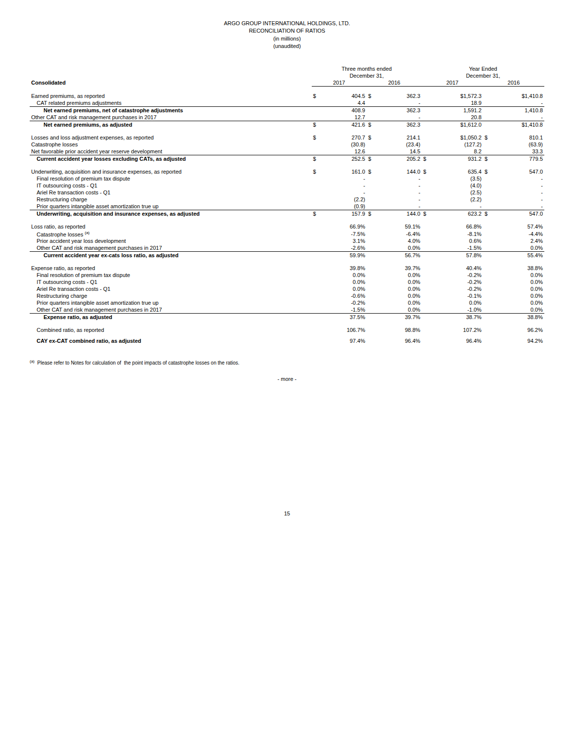ARGO GROUP INTERNATIONAL HOLDINGS, LTD.
RECONCILIATION OF RATIOS
(in millions)
(unaudited)
| | Three months ended | Year Ended |
| | December 31, | December 31, |
| Consolidated | 2017 | 2016 | 2017 | 2016 |
| Earned premiums, as reported | $ | 404.5 | $ | 362.3 | | $1,572.3 | | $1,410.8 |
| CAT related premiums adjustments | | 4.4 | | - | | 18.9 | | - |
| Net earned premiums, net of catastrophe adjustments | | 408.9 | | 362.3 | | 1,591.2 | | 1,410.8 |
| Other CAT and risk management purchases in 2017 | | 12.7 | | - | | 20.8 | | - |
| Net earned premiums, as adjusted | $ | 421.6 | $ | 362.3 | | $1,612.0 | | $1,410.8 |
| Losses and loss adjustment expenses, as reported | $ | 270.7 | $ | 214.1 | | $1,050.2 | $ | 810.1 |
| Catastrophe losses | | (30.8) | | (23.4) | | (127.2) | | (63.9) |
| Net favorable prior accident year reserve development | | 12.6 | | 14.5 | | 8.2 | | 33.3 |
| Current accident year losses excluding CATs, as adjusted | $ | 252.5 | $ | 205.2 | $ | 931.2 | $ | 779.5 |
| Underwriting, acquisition and insurance expenses, as reported | $ | 161.0 | $ | 144.0 | $ | 635.4 | $ | 547.0 |
| Final resolution of premium tax dispute | | - | | - | | (3.5) | | - |
| IT outsourcing costs - Q1 | | - | | - | | (4.0) | | - |
| Ariel Re transaction costs - Q1 | | - | | - | | (2.5) | | - |
| Restructuring charge | | (2.2) | | - | | (2.2) | | - |
| Prior quarters intangible asset amortization true up | | (0.9) | | - | | - | | - |
| Underwriting, acquisition and insurance expenses, as adjusted | $ | 157.9 | $ | 144.0 | $ | 623.2 | $ | 547.0 |
| Loss ratio, as reported | | 66.9% | | 59.1% | | 66.8% | | 57.4% |
| Catastrophe losses (a) | | -7.5% | | -6.4% | | -8.1% | | -4.4% |
| Prior accident year loss development | | 3.1% | | 4.0% | | 0.6% | | 2.4% |
| Other CAT and risk management purchases in 2017 | | -2.6% | | 0.0% | | -1.5% | | 0.0% |
| Current accident year ex-cats loss ratio, as adjusted | | 59.9% | | 56.7% | | 57.8% | | 55.4% |
| Expense ratio, as reported | | 39.8% | | 39.7% | | 40.4% | | 38.8% |
| Final resolution of premium tax dispute | | 0.0% | | 0.0% | | -0.2% | | 0.0% |
| IT outsourcing costs - Q1 | | 0.0% | | 0.0% | | -0.2% | | 0.0% |
| Ariel Re transaction costs - Q1 | | 0.0% | | 0.0% | | -0.2% | | 0.0% |
| Restructuring charge | | -0.6% | | 0.0% | | -0.1% | | 0.0% |
| Prior quarters intangible asset amortization true up | | -0.2% | | 0.0% | | 0.0% | | 0.0% |
| Other CAT and risk management purchases in 2017 | | -1.5% | | 0.0% | | -1.0% | | 0.0% |
| Expense ratio, as adjusted | | 37.5% | | 39.7% | | 38.7% | | 38.8% |
| Combined ratio, as reported | | 106.7% | | 98.8% | | 107.2% | | 96.2% |
| CAY ex-CAT combined ratio, as adjusted | | 97.4% | | 96.4% | | 96.4% | | 94.2% |
(a) Please refer to Notes for calculation of the point impacts of catastrophe losses on the ratios.
- more -
15